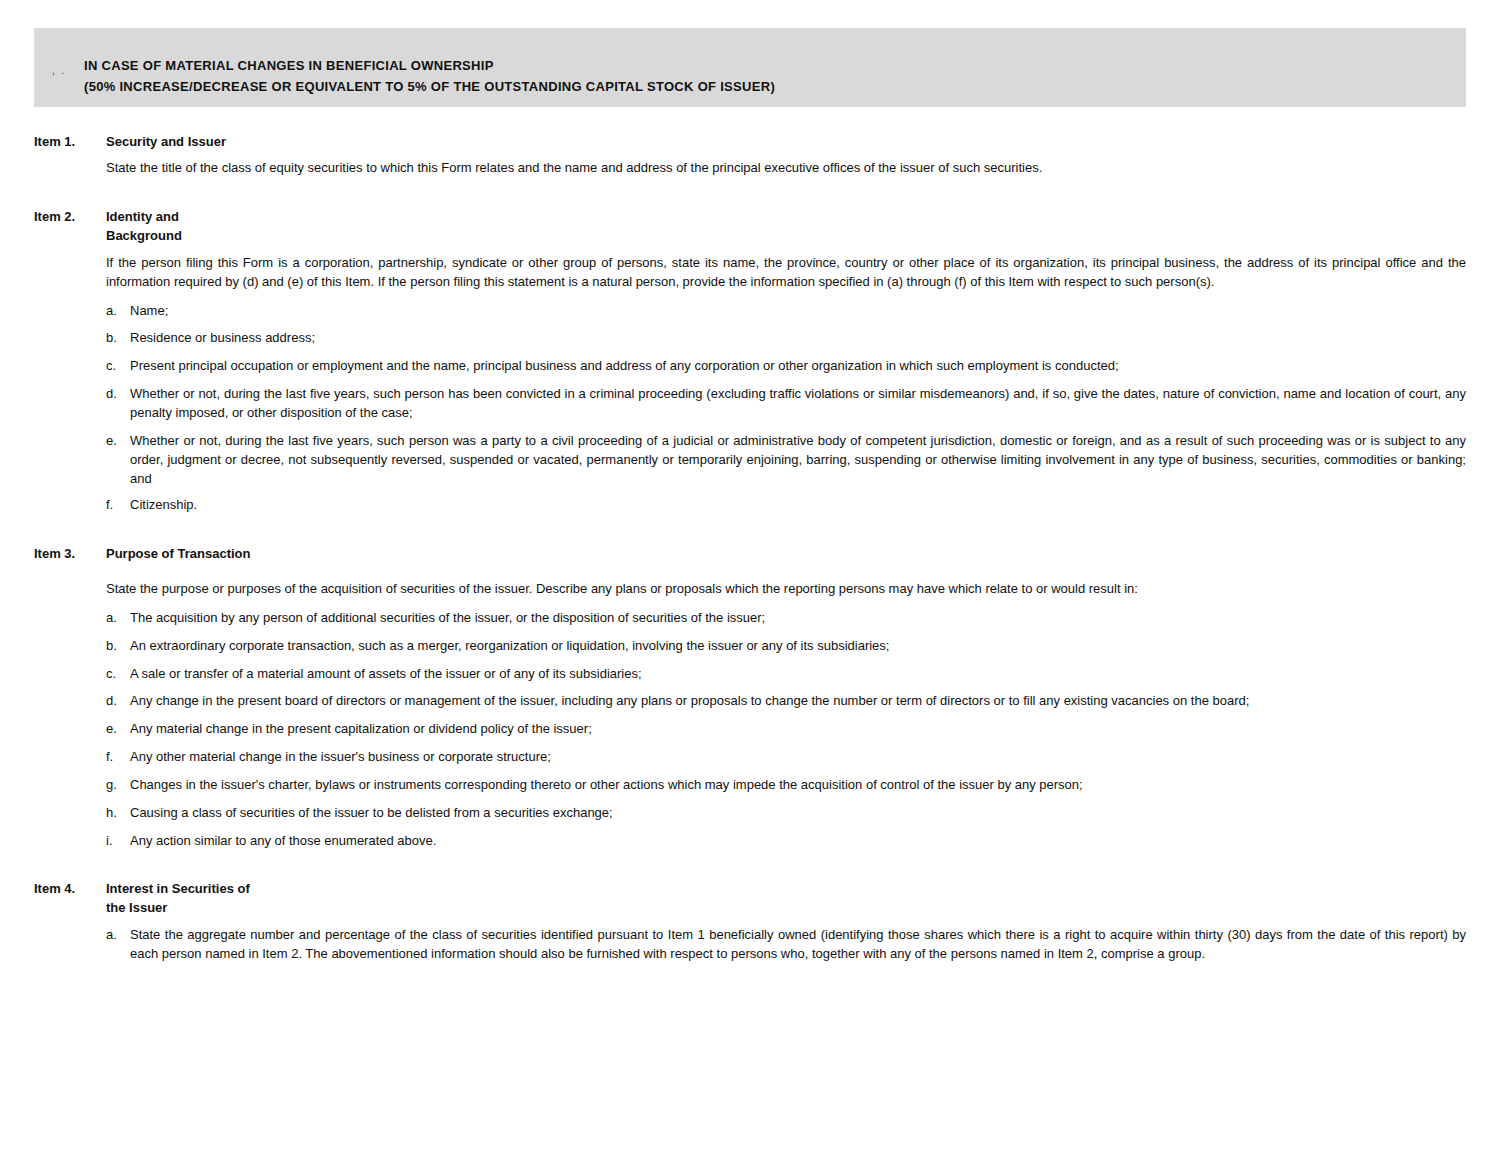DISCLOSURE REQUIREMENTS
IN CASE OF MATERIAL CHANGES IN BENEFICIAL OWNERSHIP
(50% INCREASE/DECREASE OR EQUIVALENT TO 5% OF THE OUTSTANDING CAPITAL STOCK OF ISSUER)
, .
Item 1.
Security and Issuer
State the title of the class of equity securities to which this Form relates and the name and address of the principal executive offices of the issuer of such securities.
Item 2.
Identity and Background
If the person filing this Form is a corporation, partnership, syndicate or other group of persons, state its name, the province, country or other place of its organization, its principal business, the address of its principal office and the information required by (d) and (e) of this Item. If the person filing this statement is a natural person, provide the information specified in (a) through (f) of this Item with respect to such person(s).
a. Name;
b. Residence or business address;
c. Present principal occupation or employment and the name, principal business and address of any corporation or other organization in which such employment is conducted;
d. Whether or not, during the last five years, such person has been convicted in a criminal proceeding (excluding traffic violations or similar misdemeanors) and, if so, give the dates, nature of conviction, name and location of court, any penalty imposed, or other disposition of the case;
e. Whether or not, during the last five years, such person was a party to a civil proceeding of a judicial or administrative body of competent jurisdiction, domestic or foreign, and as a result of such proceeding was or is subject to any order, judgment or decree, not subsequently reversed, suspended or vacated, permanently or temporarily enjoining, barring, suspending or otherwise limiting involvement in any type of business, securities, commodities or banking; and
f. Citizenship.
Item 3.
Purpose of Transaction
State the purpose or purposes of the acquisition of securities of the issuer. Describe any plans or proposals which the reporting persons may have which relate to or would result in:
a. The acquisition by any person of additional securities of the issuer, or the disposition of securities of the issuer;
b. An extraordinary corporate transaction, such as a merger, reorganization or liquidation, involving the issuer or any of its subsidiaries;
c. A sale or transfer of a material amount of assets of the issuer or of any of its subsidiaries;
d. Any change in the present board of directors or management of the issuer, including any plans or proposals to change the number or term of directors or to fill any existing vacancies on the board;
e. Any material change in the present capitalization or dividend policy of the issuer;
f. Any other material change in the issuer's business or corporate structure;
g. Changes in the issuer's charter, bylaws or instruments corresponding thereto or other actions which may impede the acquisition of control of the issuer by any person;
h. Causing a class of securities of the issuer to be delisted from a securities exchange;
i. Any action similar to any of those enumerated above.
Item 4.
Interest in Securities of the Issuer
a. State the aggregate number and percentage of the class of securities identified pursuant to Item 1 beneficially owned (identifying those shares which there is a right to acquire within thirty (30) days from the date of this report) by each person named in Item 2. The abovementioned information should also be furnished with respect to persons who, together with any of the persons named in Item 2, comprise a group.